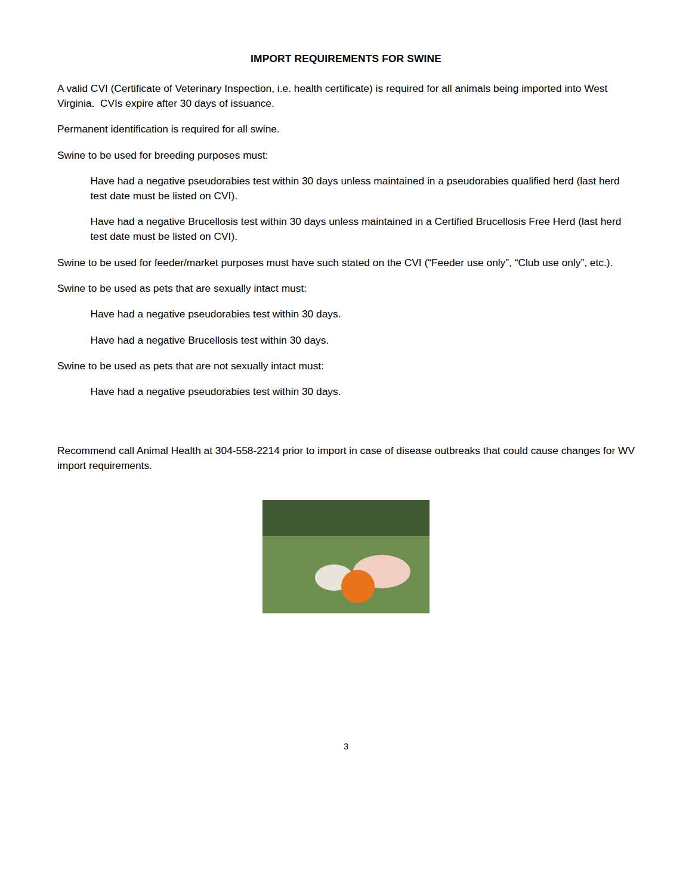IMPORT REQUIREMENTS FOR SWINE
A valid CVI (Certificate of Veterinary Inspection, i.e. health certificate) is required for all animals being imported into West Virginia. CVIs expire after 30 days of issuance.
Permanent identification is required for all swine.
Swine to be used for breeding purposes must:
Have had a negative pseudorabies test within 30 days unless maintained in a pseudorabies qualified herd (last herd test date must be listed on CVI).
Have had a negative Brucellosis test within 30 days unless maintained in a Certified Brucellosis Free Herd (last herd test date must be listed on CVI).
Swine to be used for feeder/market purposes must have such stated on the CVI (“Feeder use only”, “Club use only”, etc.).
Swine to be used as pets that are sexually intact must:
Have had a negative pseudorabies test within 30 days.
Have had a negative Brucellosis test within 30 days.
Swine to be used as pets that are not sexually intact must:
Have had a negative pseudorabies test within 30 days.
Recommend call Animal Health at 304-558-2214 prior to import in case of disease outbreaks that could cause changes for WV import requirements.
3